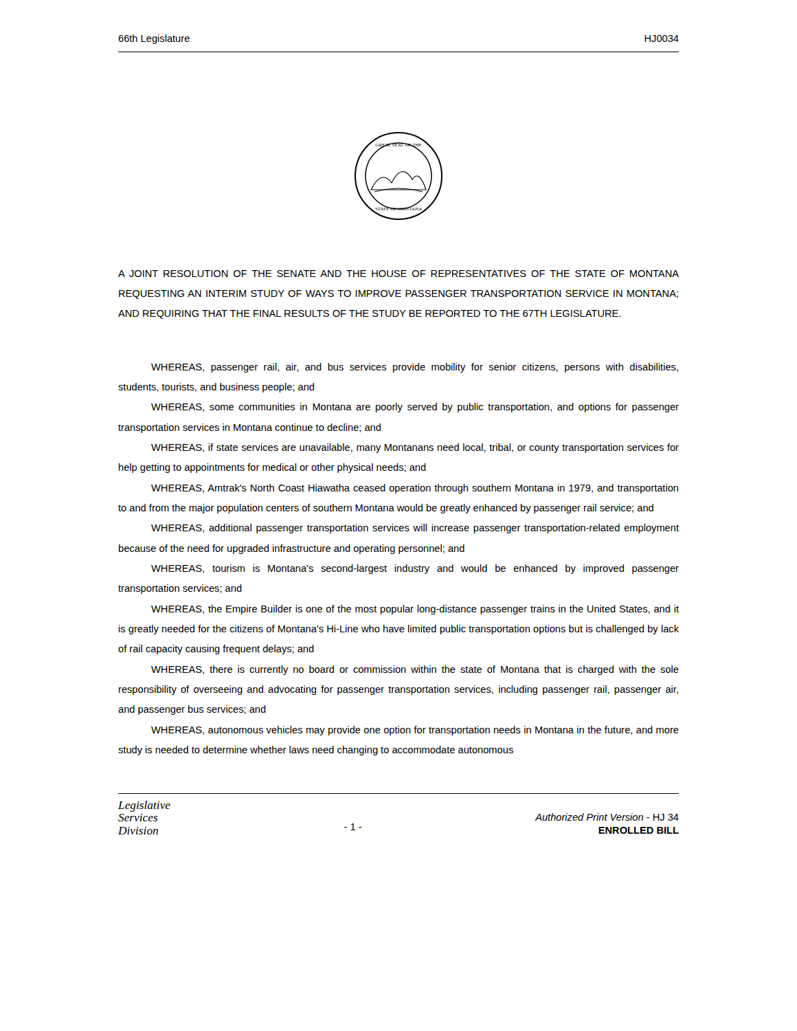66th Legislature HJ0034
A JOINT RESOLUTION OF THE SENATE AND THE HOUSE OF REPRESENTATIVES OF THE STATE OF MONTANA REQUESTING AN INTERIM STUDY OF WAYS TO IMPROVE PASSENGER TRANSPORTATION SERVICE IN MONTANA; AND REQUIRING THAT THE FINAL RESULTS OF THE STUDY BE REPORTED TO THE 67TH LEGISLATURE.
WHEREAS, passenger rail, air, and bus services provide mobility for senior citizens, persons with disabilities, students, tourists, and business people; and
WHEREAS, some communities in Montana are poorly served by public transportation, and options for passenger transportation services in Montana continue to decline; and
WHEREAS, if state services are unavailable, many Montanans need local, tribal, or county transportation services for help getting to appointments for medical or other physical needs; and
WHEREAS, Amtrak's North Coast Hiawatha ceased operation through southern Montana in 1979, and transportation to and from the major population centers of southern Montana would be greatly enhanced by passenger rail service; and
WHEREAS, additional passenger transportation services will increase passenger transportation-related employment because of the need for upgraded infrastructure and operating personnel; and
WHEREAS, tourism is Montana's second-largest industry and would be enhanced by improved passenger transportation services; and
WHEREAS, the Empire Builder is one of the most popular long-distance passenger trains in the United States, and it is greatly needed for the citizens of Montana's Hi-Line who have limited public transportation options but is challenged by lack of rail capacity causing frequent delays; and
WHEREAS, there is currently no board or commission within the state of Montana that is charged with the sole responsibility of overseeing and advocating for passenger transportation services, including passenger rail, passenger air, and passenger bus services; and
WHEREAS, autonomous vehicles may provide one option for transportation needs in Montana in the future, and more study is needed to determine whether laws need changing to accommodate autonomous
Legislative Services Division
- 1 -
Authorized Print Version - HJ 34
ENROLLED BILL